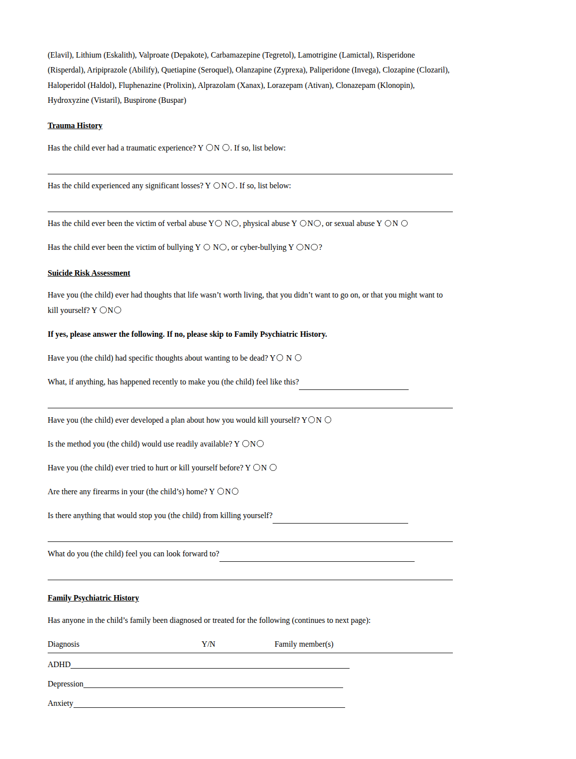(Elavil), Lithium (Eskalith), Valproate (Depakote), Carbamazepine (Tegretol), Lamotrigine (Lamictal), Risperidone (Risperdal), Aripiprazole (Abilify), Quetiapine (Seroquel), Olanzapine (Zyprexa), Paliperidone (Invega), Clozapine (Clozaril), Haloperidol (Haldol), Fluphenazine (Prolixin), Alprazolam (Xanax), Lorazepam (Ativan), Clonazepam (Klonopin), Hydroxyzine (Vistaril), Buspirone (Buspar)
Trauma History
Has the child ever had a traumatic experience? Y N . If so, list below:
Has the child experienced any significant losses? Y N . If so, list below:
Has the child ever been the victim of verbal abuse Y N , physical abuse Y N , or sexual abuse Y N
Has the child ever been the victim of bullying Y N , or cyber-bullying Y N ?
Suicide Risk Assessment
Have you (the child) ever had thoughts that life wasn’t worth living, that you didn’t want to go on, or that you might want to kill yourself? Y N
If yes, please answer the following. If no, please skip to Family Psychiatric History.
Have you (the child) had specific thoughts about wanting to be dead? Y N
What, if anything, has happened recently to make you (the child) feel like this?
Have you (the child) ever developed a plan about how you would kill yourself? Y N
Is the method you (the child) would use readily available? Y N
Have you (the child) ever tried to hurt or kill yourself before? Y N
Are there any firearms in your (the child’s) home? Y N
Is there anything that would stop you (the child) from killing yourself?
What do you (the child) feel you can look forward to?
Family Psychiatric History
Has anyone in the child’s family been diagnosed or treated for the following (continues to next page):
Diagnosis Y/N Family member(s) ADHD Depression Anxiety